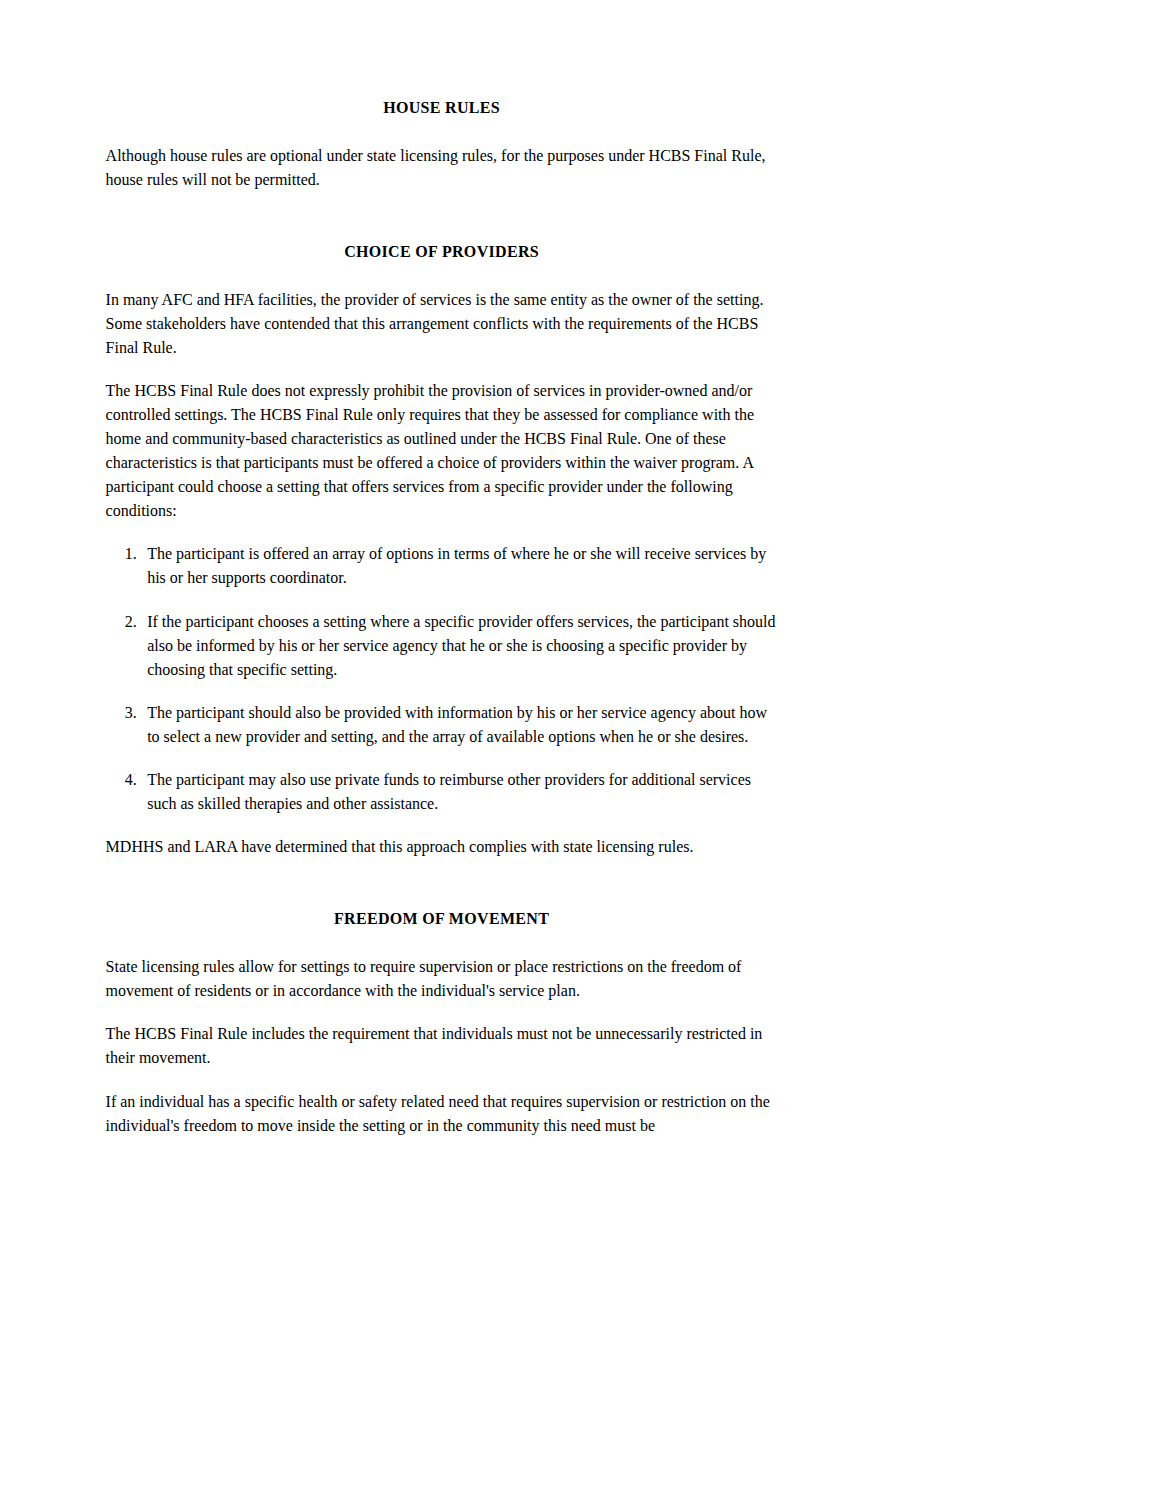House Rules
Although house rules are optional under state licensing rules, for the purposes under HCBS Final Rule, house rules will not be permitted.
Choice of Providers
In many AFC and HFA facilities, the provider of services is the same entity as the owner of the setting. Some stakeholders have contended that this arrangement conflicts with the requirements of the HCBS Final Rule.
The HCBS Final Rule does not expressly prohibit the provision of services in provider-owned and/or controlled settings. The HCBS Final Rule only requires that they be assessed for compliance with the home and community-based characteristics as outlined under the HCBS Final Rule. One of these characteristics is that participants must be offered a choice of providers within the waiver program. A participant could choose a setting that offers services from a specific provider under the following conditions:
The participant is offered an array of options in terms of where he or she will receive services by his or her supports coordinator.
If the participant chooses a setting where a specific provider offers services, the participant should also be informed by his or her service agency that he or she is choosing a specific provider by choosing that specific setting.
The participant should also be provided with information by his or her service agency about how to select a new provider and setting, and the array of available options when he or she desires.
The participant may also use private funds to reimburse other providers for additional services such as skilled therapies and other assistance.
MDHHS and LARA have determined that this approach complies with state licensing rules.
Freedom of Movement
State licensing rules allow for settings to require supervision or place restrictions on the freedom of movement of residents or in accordance with the individual's service plan.
The HCBS Final Rule includes the requirement that individuals must not be unnecessarily restricted in their movement.
If an individual has a specific health or safety related need that requires supervision or restriction on the individual's freedom to move inside the setting or in the community this need must be